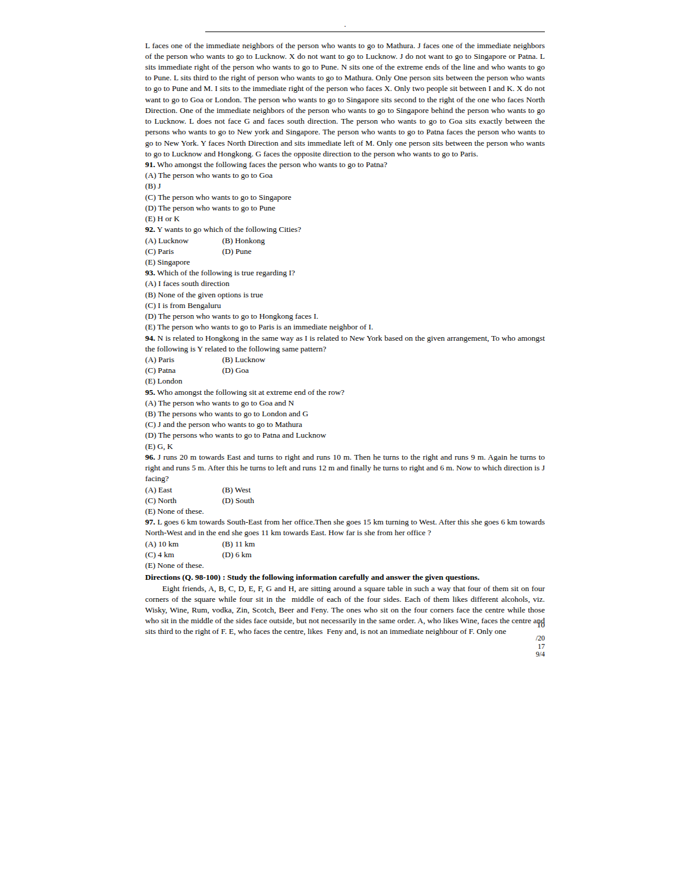.
L faces one of the immediate neighbors of the person who wants to go to Mathura. J faces one of the immediate neighbors of the person who wants to go to Lucknow. X do not want to go to Lucknow. J do not want to go to Singapore or Patna. L sits immediate right of the person who wants to go to Pune. N sits one of the extreme ends of the line and who wants to go to Pune. L sits third to the right of person who wants to go to Mathura. Only One person sits between the person who wants to go to Pune and M. I sits to the immediate right of the person who faces X. Only two people sit between I and K. X do not want to go to Goa or London. The person who wants to go to Singapore sits second to the right of the one who faces North Direction. One of the immediate neighbors of the person who wants to go to Singapore behind the person who wants to go to Lucknow. L does not face G and faces south direction. The person who wants to go to Goa sits exactly between the persons who wants to go to New york and Singapore. The person who wants to go to Patna faces the person who wants to go to New York. Y faces North Direction and sits immediate left of M. Only one person sits between the person who wants to go to Lucknow and Hongkong. G faces the opposite direction to the person who wants to go to Paris.
91. Who amongst the following faces the person who wants to go to Patna?
(A) The person who wants to go to Goa
(B) J
(C) The person who wants to go to Singapore
(D) The person who wants to go to Pune
(E) H or K
92. Y wants to go which of the following Cities?
(A) Lucknow(B) Honkong
(C) Paris(D) Pune
(E) Singapore
93. Which of the following is true regarding I?
(A) I faces south direction
(B) None of the given options is true
(C) I is from Bengaluru
(D) The person who wants to go to Hongkong faces I.
(E) The person who wants to go to Paris is an immediate neighbor of I.
94. N is related to Hongkong in the same way as I is related to New York based on the given arrangement, To who amongst the following is Y related to the following same pattern?
(A) Paris(B) Lucknow
(C) Patna(D) Goa
(E) London
95. Who amongst the following sit at extreme end of the row?
(A) The person who wants to go to Goa and N
(B) The persons who wants to go to London and G
(C) J and the person who wants to go to Mathura
(D) The persons who wants to go to Patna and Lucknow
(E) G, K
96. J runs 20 m towards East and turns to right and runs 10 m. Then he turns to the right and runs 9 m. Again he turns to right and runs 5 m. After this he turns to left and runs 12 m and finally he turns to right and 6 m. Now to which direction is J facing?
(A) East(B) West
(C) North(D) South
(E) None of these.
97. L goes 6 km towards South-East from her office.Then she goes 15 km turning to West. After this she goes 6 km towards North-West and in the end she goes 11 km towards East. How far is she from her office ?
(A) 10 km(B) 11 km
(C) 4 km(D) 6 km
(E) None of these.
Directions (Q. 98-100) : Study the following information carefully and answer the given questions.
Eight friends, A, B, C, D, E, F, G and H, are sitting around a square table in such a way that four of them sit on four corners of the square while four sit in the middle of each of the four sides. Each of them likes different alcohols, viz. Wisky, Wine, Rum, vodka, Zin, Scotch, Beer and Feny. The ones who sit on the four corners face the centre while those who sit in the middle of the sides face outside, but not necessarily in the same order. A, who likes Wine, faces the centre and sits third to the right of F. E, who faces the centre, likes Feny and, is not an immediate neighbour of F. Only one
10
/20
17
9/4